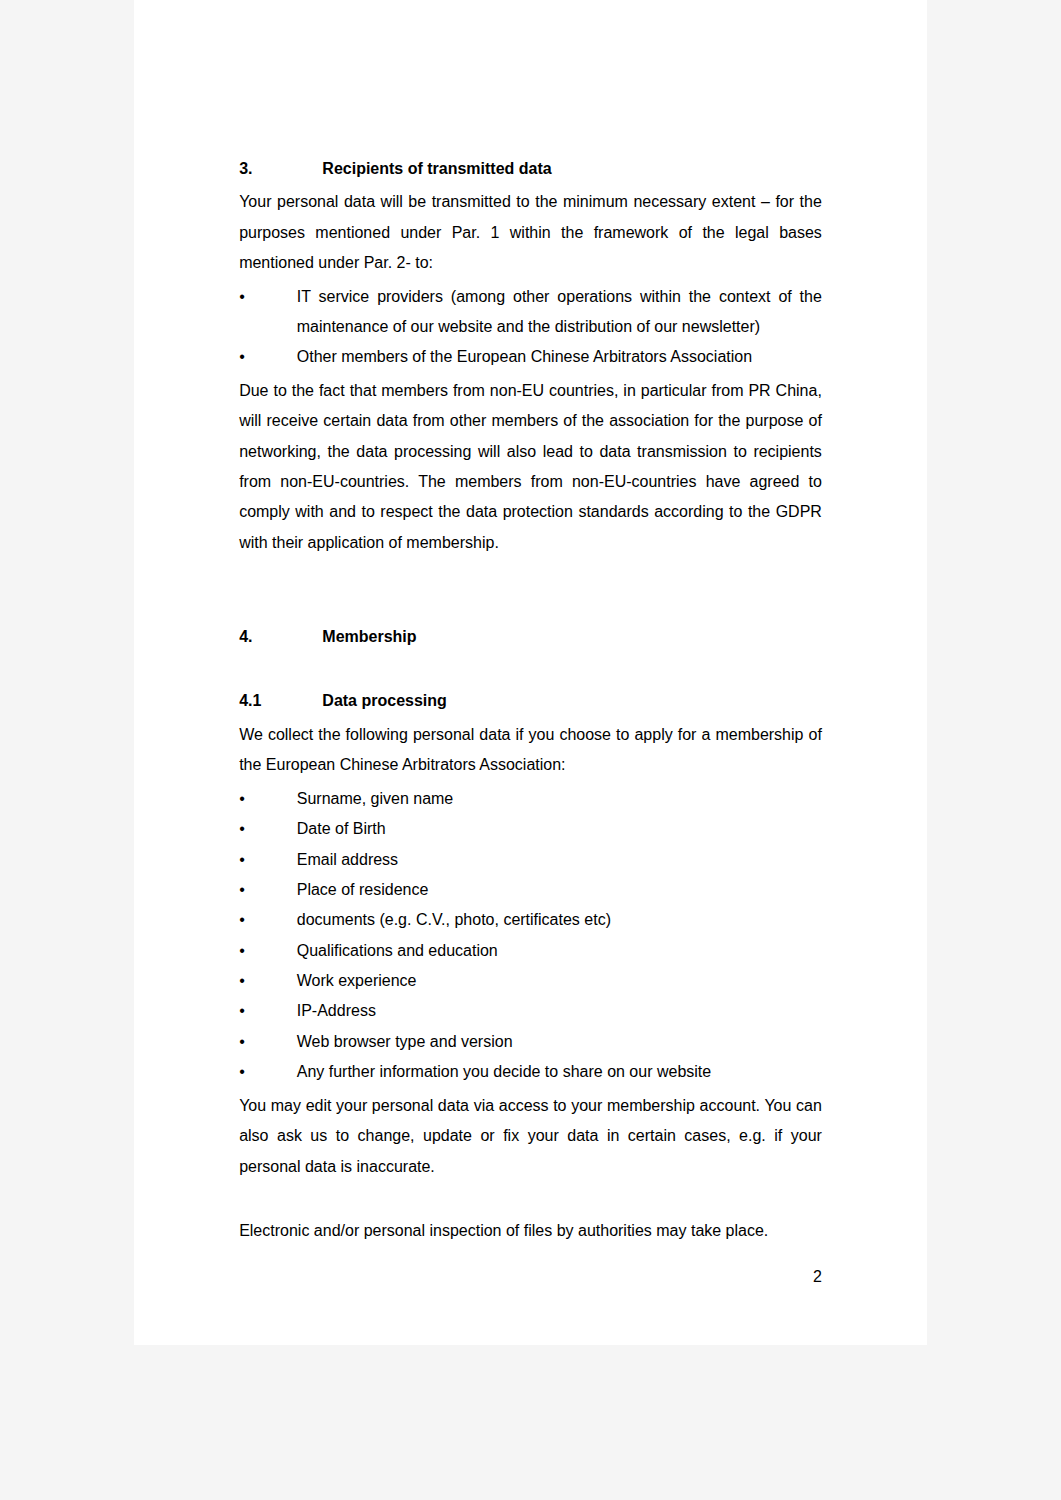3. Recipients of transmitted data
Your personal data will be transmitted to the minimum necessary extent – for the purposes mentioned under Par. 1 within the framework of the legal bases mentioned under Par. 2- to:
IT service providers (among other operations within the context of the maintenance of our website and the distribution of our newsletter)
Other members of the European Chinese Arbitrators Association
Due to the fact that members from non-EU countries, in particular from PR China, will receive certain data from other members of the association for the purpose of networking, the data processing will also lead to data transmission to recipients from non-EU-countries. The members from non-EU-countries have agreed to comply with and to respect the data protection standards according to the GDPR with their application of membership.
4. Membership
4.1 Data processing
We collect the following personal data if you choose to apply for a membership of the European Chinese Arbitrators Association:
Surname, given name
Date of Birth
Email address
Place of residence
documents (e.g. C.V., photo, certificates etc)
Qualifications and education
Work experience
IP-Address
Web browser type and version
Any further information you decide to share on our website
You may edit your personal data via access to your membership account. You can also ask us to change, update or fix your data in certain cases, e.g. if your personal data is inaccurate.
Electronic and/or personal inspection of files by authorities may take place.
2